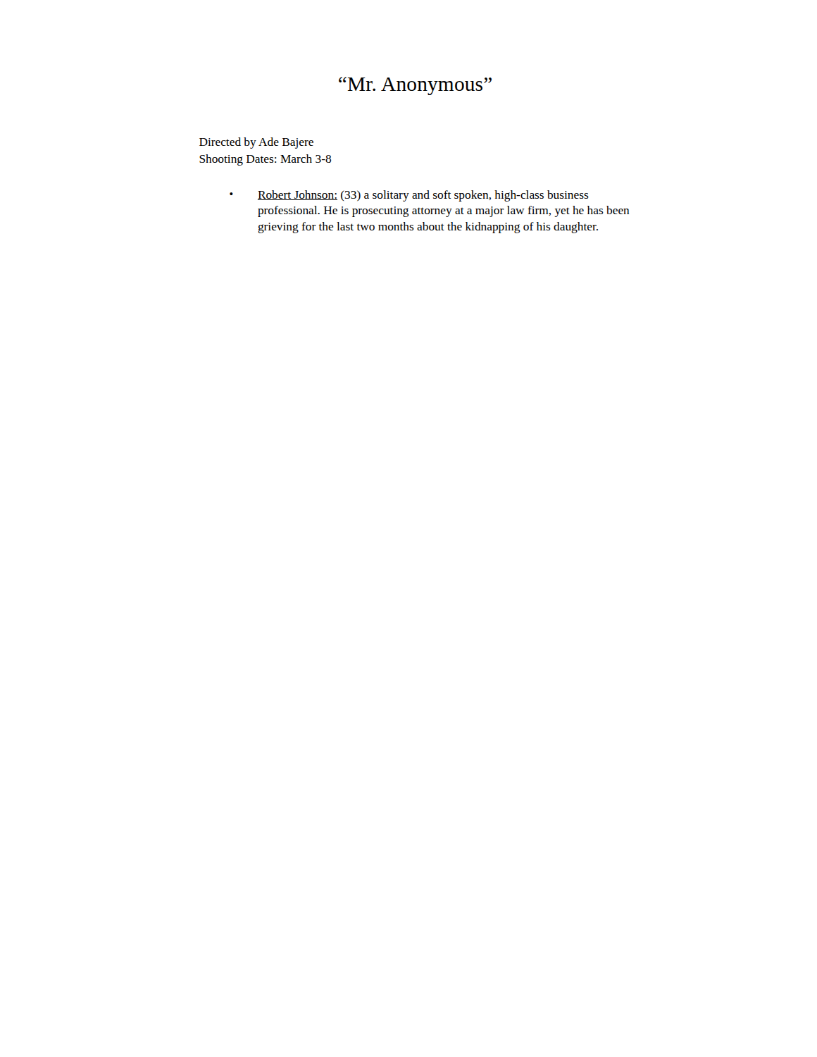“Mr. Anonymous”
Directed by Ade Bajere
Shooting Dates: March 3-8
Robert Johnson: (33) a solitary and soft spoken, high-class business professional. He is prosecuting attorney at a major law firm, yet he has been grieving for the last two months about the kidnapping of his daughter.